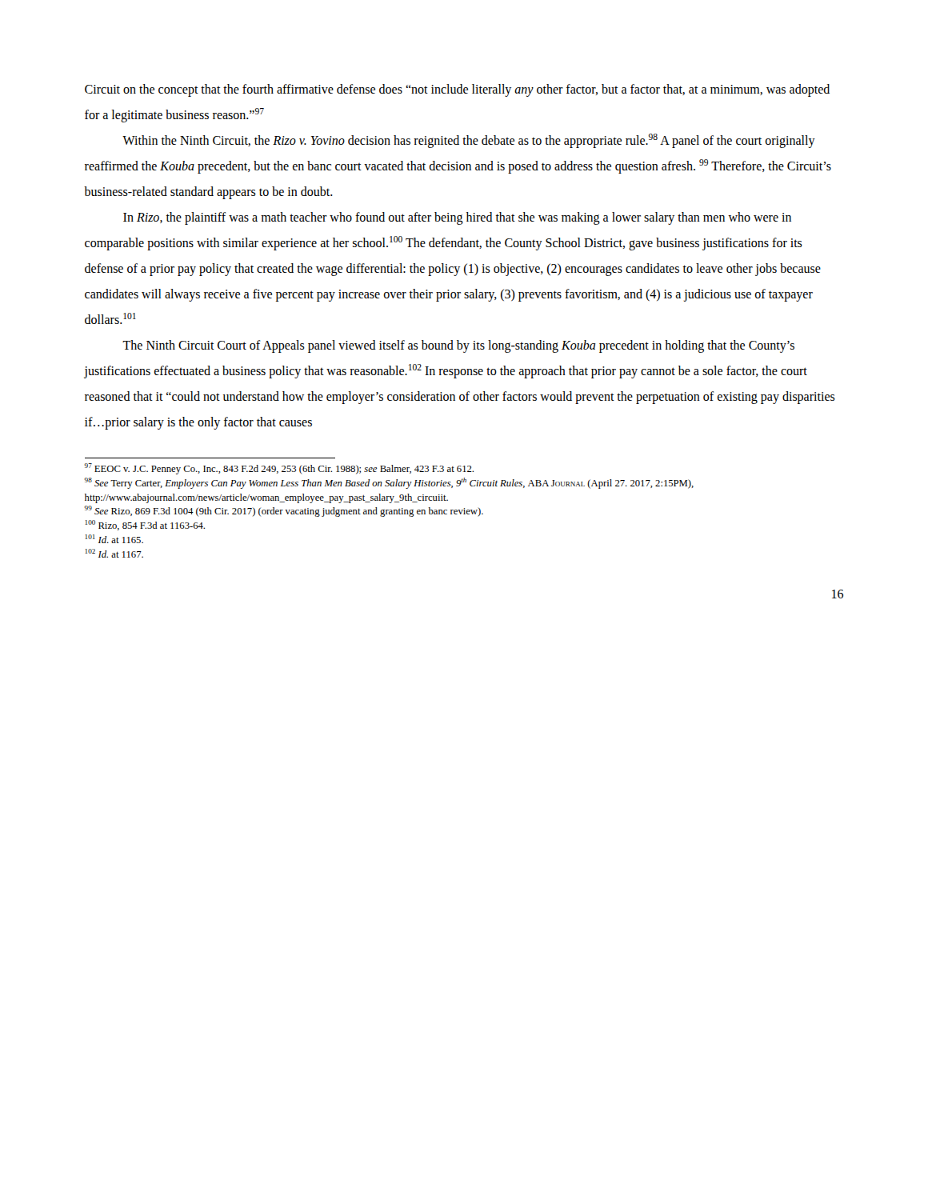Circuit on the concept that the fourth affirmative defense does “not include literally any other factor, but a factor that, at a minimum, was adopted for a legitimate business reason.”97
Within the Ninth Circuit, the Rizo v. Yovino decision has reignited the debate as to the appropriate rule.98 A panel of the court originally reaffirmed the Kouba precedent, but the en banc court vacated that decision and is posed to address the question afresh. 99 Therefore, the Circuit’s business-related standard appears to be in doubt.
In Rizo, the plaintiff was a math teacher who found out after being hired that she was making a lower salary than men who were in comparable positions with similar experience at her school.100 The defendant, the County School District, gave business justifications for its defense of a prior pay policy that created the wage differential: the policy (1) is objective, (2) encourages candidates to leave other jobs because candidates will always receive a five percent pay increase over their prior salary, (3) prevents favoritism, and (4) is a judicious use of taxpayer dollars.101
The Ninth Circuit Court of Appeals panel viewed itself as bound by its long-standing Kouba precedent in holding that the County’s justifications effectuated a business policy that was reasonable.102 In response to the approach that prior pay cannot be a sole factor, the court reasoned that it “could not understand how the employer’s consideration of other factors would prevent the perpetuation of existing pay disparities if…prior salary is the only factor that causes
97 EEOC v. J.C. Penney Co., Inc., 843 F.2d 249, 253 (6th Cir. 1988); see Balmer, 423 F.3 at 612.
98 See Terry Carter, Employers Can Pay Women Less Than Men Based on Salary Histories, 9th Circuit Rules, ABA Journal (April 27. 2017, 2:15PM),
http://www.abajournal.com/news/article/woman_employee_pay_past_salary_9th_circuiit.
99 See Rizo, 869 F.3d 1004 (9th Cir. 2017) (order vacating judgment and granting en banc review).
100 Rizo, 854 F.3d at 1163-64.
101 Id. at 1165.
102 Id. at 1167.
16